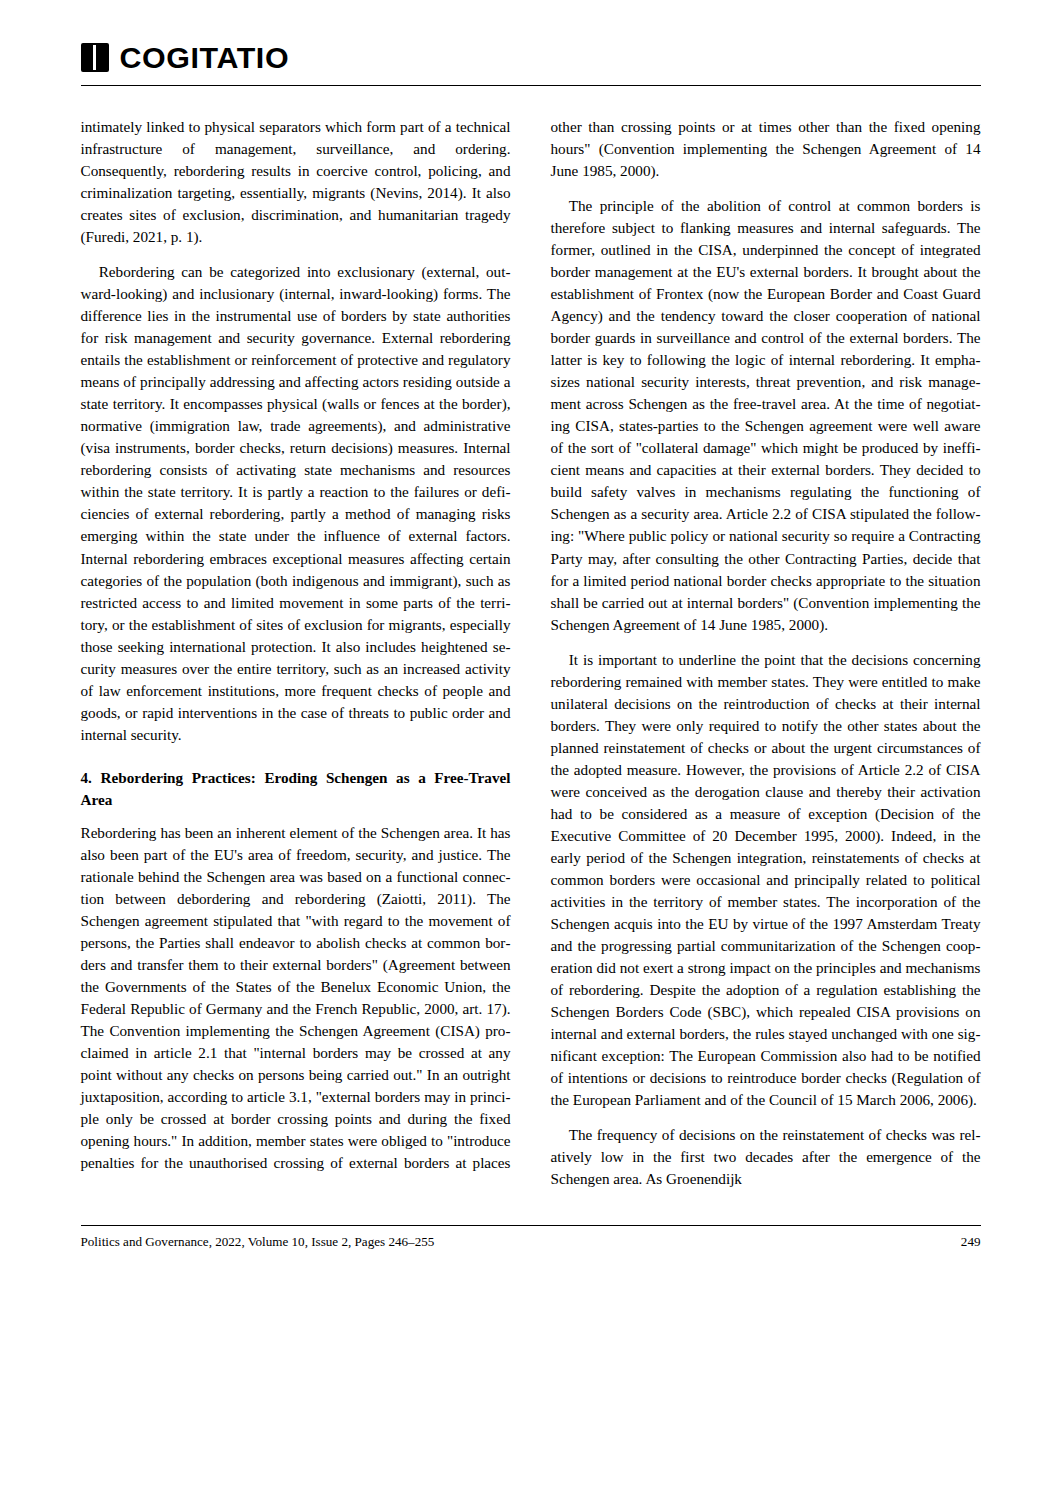COGITATIO
intimately linked to physical separators which form part of a technical infrastructure of management, surveillance, and ordering. Consequently, rebordering results in coercive control, policing, and criminalization targeting, essentially, migrants (Nevins, 2014). It also creates sites of exclusion, discrimination, and humanitarian tragedy (Furedi, 2021, p. 1).
Rebordering can be categorized into exclusionary (external, outward-looking) and inclusionary (internal, inward-looking) forms. The difference lies in the instrumental use of borders by state authorities for risk management and security governance. External rebordering entails the establishment or reinforcement of protective and regulatory means of principally addressing and affecting actors residing outside a state territory. It encompasses physical (walls or fences at the border), normative (immigration law, trade agreements), and administrative (visa instruments, border checks, return decisions) measures. Internal rebordering consists of activating state mechanisms and resources within the state territory. It is partly a reaction to the failures or deficiencies of external rebordering, partly a method of managing risks emerging within the state under the influence of external factors. Internal rebordering embraces exceptional measures affecting certain categories of the population (both indigenous and immigrant), such as restricted access to and limited movement in some parts of the territory, or the establishment of sites of exclusion for migrants, especially those seeking international protection. It also includes heightened security measures over the entire territory, such as an increased activity of law enforcement institutions, more frequent checks of people and goods, or rapid interventions in the case of threats to public order and internal security.
4. Rebordering Practices: Eroding Schengen as a Free-Travel Area
Rebordering has been an inherent element of the Schengen area. It has also been part of the EU's area of freedom, security, and justice. The rationale behind the Schengen area was based on a functional connection between debordering and rebordering (Zaiotti, 2011). The Schengen agreement stipulated that "with regard to the movement of persons, the Parties shall endeavor to abolish checks at common borders and transfer them to their external borders" (Agreement between the Governments of the States of the Benelux Economic Union, the Federal Republic of Germany and the French Republic, 2000, art. 17). The Convention implementing the Schengen Agreement (CISA) proclaimed in article 2.1 that "internal borders may be crossed at any point without any checks on persons being carried out." In an outright juxtaposition, according to article 3.1, "external borders may in principle only be crossed at border crossing points and during the fixed opening hours." In addition, member states were obliged to "introduce penalties for the unauthorised crossing of external borders at places other than crossing points or at times other than the fixed opening hours" (Convention implementing the Schengen Agreement of 14 June 1985, 2000).
The principle of the abolition of control at common borders is therefore subject to flanking measures and internal safeguards. The former, outlined in the CISA, underpinned the concept of integrated border management at the EU's external borders. It brought about the establishment of Frontex (now the European Border and Coast Guard Agency) and the tendency toward the closer cooperation of national border guards in surveillance and control of the external borders. The latter is key to following the logic of internal rebordering. It emphasizes national security interests, threat prevention, and risk management across Schengen as the free-travel area. At the time of negotiating CISA, states-parties to the Schengen agreement were well aware of the sort of "collateral damage" which might be produced by inefficient means and capacities at their external borders. They decided to build safety valves in mechanisms regulating the functioning of Schengen as a security area. Article 2.2 of CISA stipulated the following: "Where public policy or national security so require a Contracting Party may, after consulting the other Contracting Parties, decide that for a limited period national border checks appropriate to the situation shall be carried out at internal borders" (Convention implementing the Schengen Agreement of 14 June 1985, 2000).
It is important to underline the point that the decisions concerning rebordering remained with member states. They were entitled to make unilateral decisions on the reintroduction of checks at their internal borders. They were only required to notify the other states about the planned reinstatement of checks or about the urgent circumstances of the adopted measure. However, the provisions of Article 2.2 of CISA were conceived as the derogation clause and thereby their activation had to be considered as a measure of exception (Decision of the Executive Committee of 20 December 1995, 2000). Indeed, in the early period of the Schengen integration, reinstatements of checks at common borders were occasional and principally related to political activities in the territory of member states. The incorporation of the Schengen acquis into the EU by virtue of the 1997 Amsterdam Treaty and the progressing partial communitarization of the Schengen cooperation did not exert a strong impact on the principles and mechanisms of rebordering. Despite the adoption of a regulation establishing the Schengen Borders Code (SBC), which repealed CISA provisions on internal and external borders, the rules stayed unchanged with one significant exception: The European Commission also had to be notified of intentions or decisions to reintroduce border checks (Regulation of the European Parliament and of the Council of 15 March 2006, 2006).
The frequency of decisions on the reinstatement of checks was relatively low in the first two decades after the emergence of the Schengen area. As Groenendijk
Politics and Governance, 2022, Volume 10, Issue 2, Pages 246–255 249